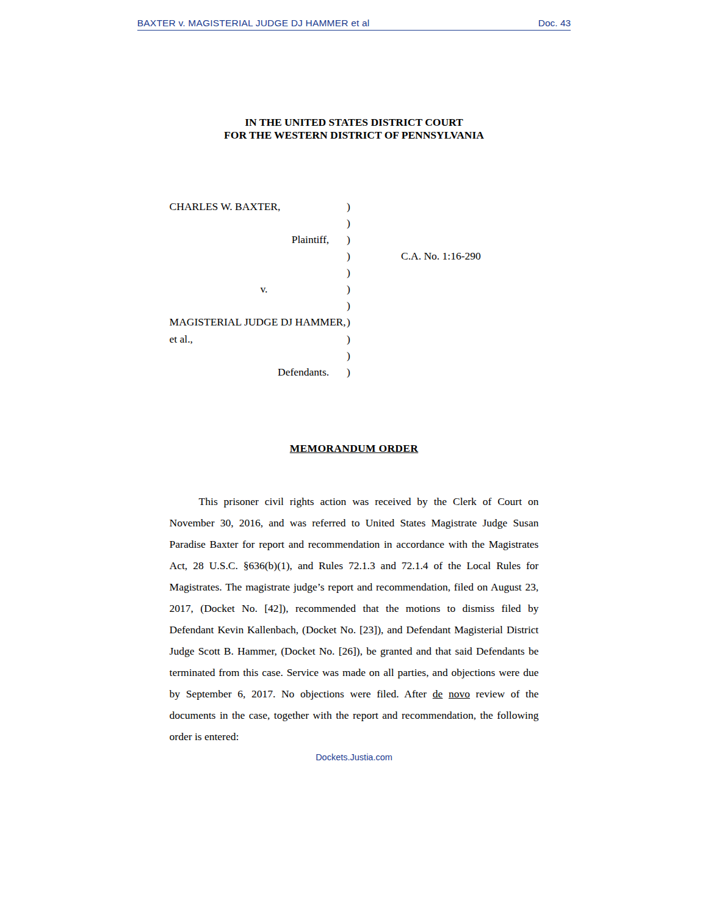BAXTER v. MAGISTERIAL JUDGE DJ HAMMER et al
Doc. 43
IN THE UNITED STATES DISTRICT COURT
FOR THE WESTERN DISTRICT OF PENNSYLVANIA
| CHARLES W. BAXTER, | ) | |
| | ) | |
| Plaintiff, | ) | |
| | ) | C.A. No. 1:16-290 |
| | ) | |
| v. | ) | |
| | ) | |
| MAGISTERIAL JUDGE DJ HAMMER, | ) | |
| et al., | ) | |
| | ) | |
| Defendants. | ) | |
MEMORANDUM ORDER
This prisoner civil rights action was received by the Clerk of Court on November 30, 2016, and was referred to United States Magistrate Judge Susan Paradise Baxter for report and recommendation in accordance with the Magistrates Act, 28 U.S.C. §636(b)(1), and Rules 72.1.3 and 72.1.4 of the Local Rules for Magistrates. The magistrate judge’s report and recommendation, filed on August 23, 2017, (Docket No. [42]), recommended that the motions to dismiss filed by Defendant Kevin Kallenbach, (Docket No. [23]), and Defendant Magisterial District Judge Scott B. Hammer, (Docket No. [26]), be granted and that said Defendants be terminated from this case. Service was made on all parties, and objections were due by September 6, 2017. No objections were filed. After de novo review of the documents in the case, together with the report and recommendation, the following order is entered:
Dockets.Justia.com